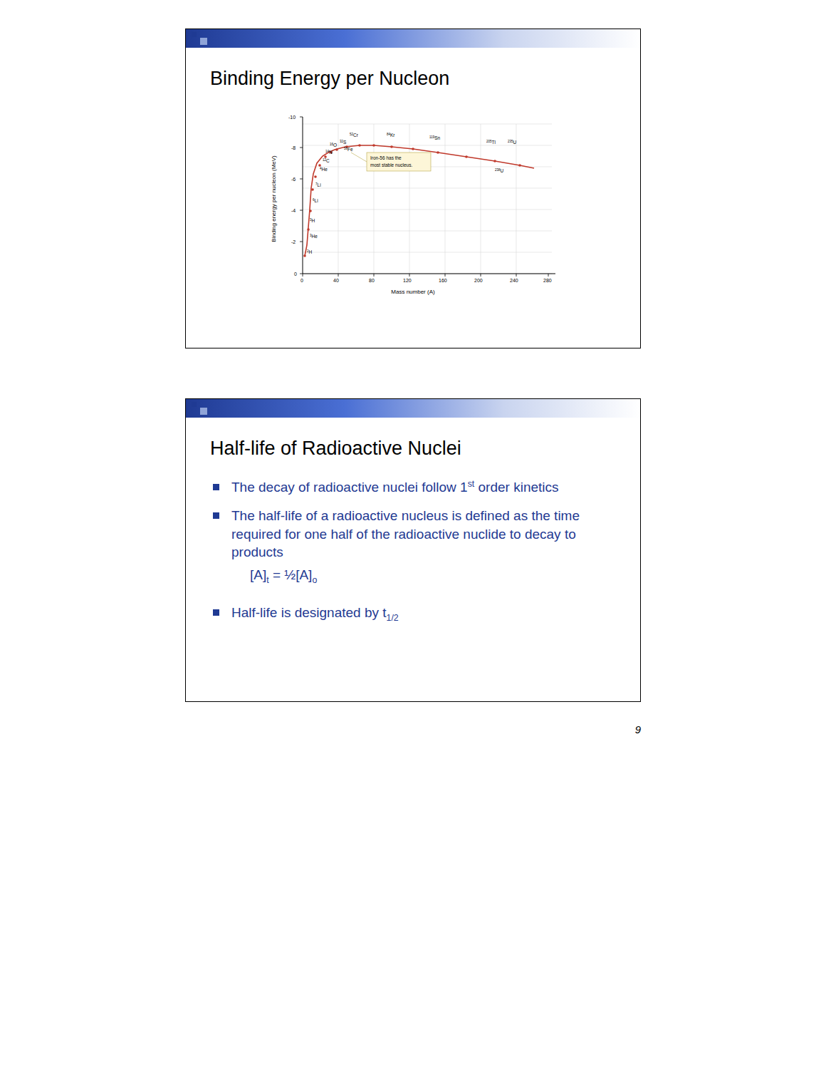Binding Energy per Nucleon
-10 -8 -6 -4 -2 0 0 40 80 120 160 200 240 280 Mass number (A) Binding energy per nucleon (MeV) 2H 3He 3H 6Li 7Li 4He 12C 14N 16O 32S 52Cr 56Fe 84Kr 119Sn 205Tl 235U 238U Iron-56 has the most stable nucleus.
Half-life of Radioactive Nuclei
The decay of radioactive nuclei follow 1st order kinetics
The half-life of a radioactive nucleus is defined as the time required for one half of the radioactive nuclide to decay to products
[A]t = ½[A]o
Half-life is designated by t1/2
9